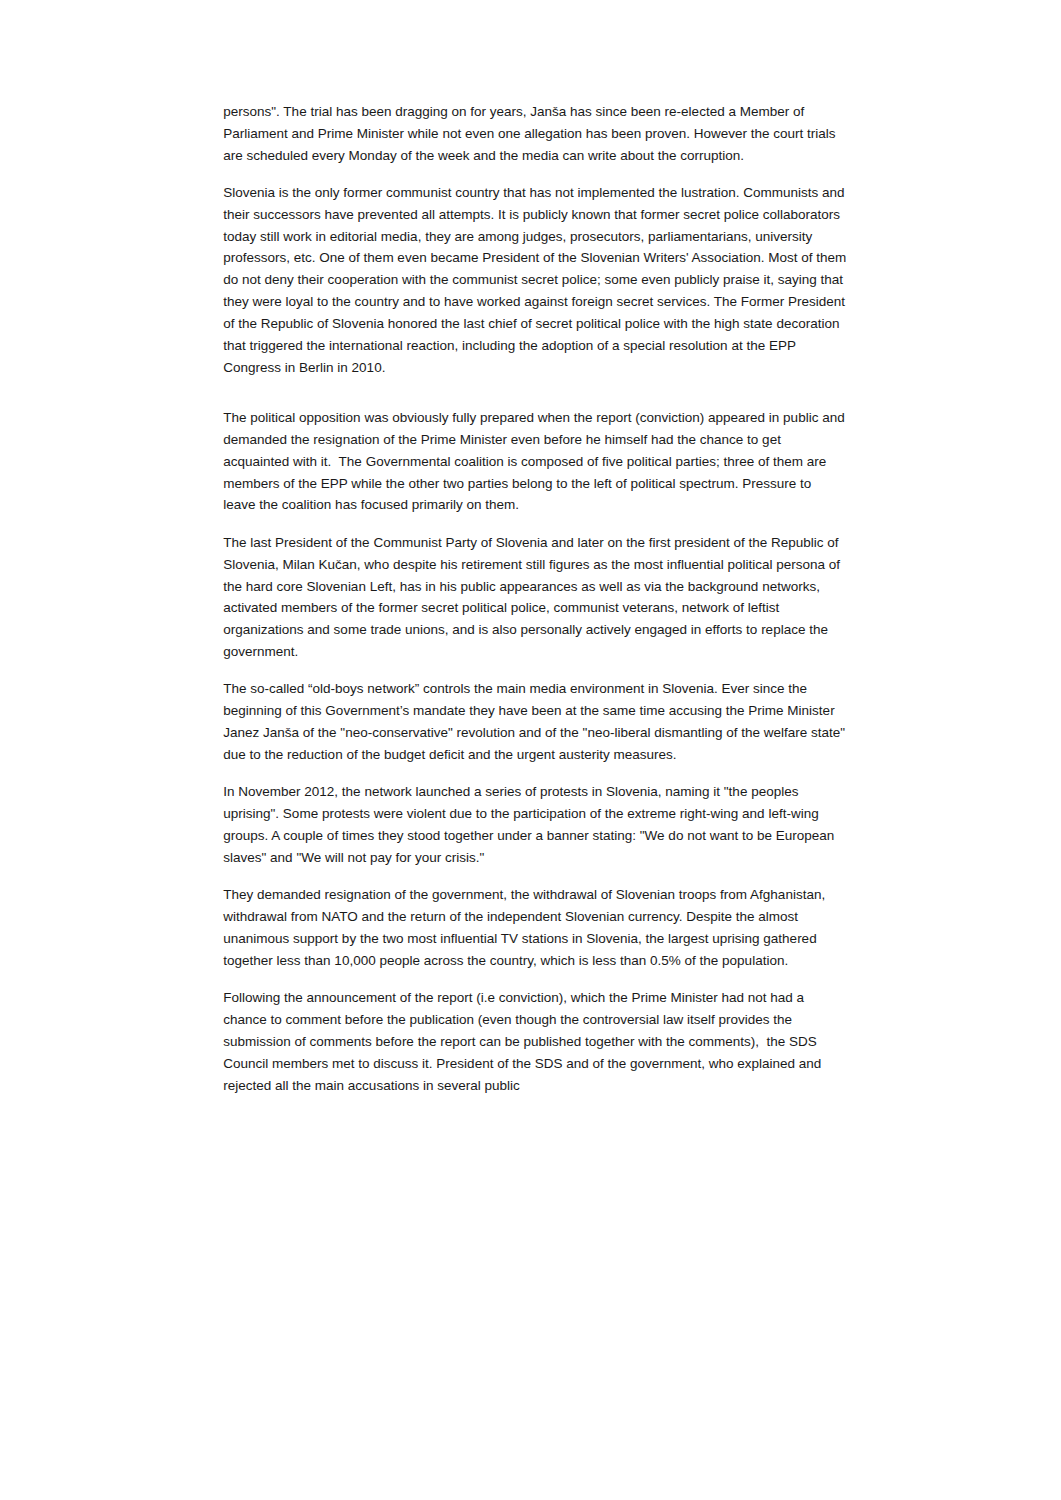persons". The trial has been dragging on for years, Janša has since been re-elected a Member of Parliament and Prime Minister while not even one allegation has been proven. However the court trials are scheduled every Monday of the week and the media can write about the corruption.
Slovenia is the only former communist country that has not implemented the lustration. Communists and their successors have prevented all attempts. It is publicly known that former secret police collaborators today still work in editorial media, they are among judges, prosecutors, parliamentarians, university professors, etc. One of them even became President of the Slovenian Writers' Association. Most of them do not deny their cooperation with the communist secret police; some even publicly praise it, saying that they were loyal to the country and to have worked against foreign secret services. The Former President of the Republic of Slovenia honored the last chief of secret political police with the high state decoration that triggered the international reaction, including the adoption of a special resolution at the EPP Congress in Berlin in 2010.
The political opposition was obviously fully prepared when the report (conviction) appeared in public and demanded the resignation of the Prime Minister even before he himself had the chance to get acquainted with it. The Governmental coalition is composed of five political parties; three of them are members of the EPP while the other two parties belong to the left of political spectrum. Pressure to leave the coalition has focused primarily on them.
The last President of the Communist Party of Slovenia and later on the first president of the Republic of Slovenia, Milan Kučan, who despite his retirement still figures as the most influential political persona of the hard core Slovenian Left, has in his public appearances as well as via the background networks, activated members of the former secret political police, communist veterans, network of leftist organizations and some trade unions, and is also personally actively engaged in efforts to replace the government.
The so-called “old-boys network” controls the main media environment in Slovenia. Ever since the beginning of this Government’s mandate they have been at the same time accusing the Prime Minister Janez Janša of the "neo-conservative" revolution and of the "neo-liberal dismantling of the welfare state" due to the reduction of the budget deficit and the urgent austerity measures.
In November 2012, the network launched a series of protests in Slovenia, naming it "the peoples uprising". Some protests were violent due to the participation of the extreme right-wing and left-wing groups. A couple of times they stood together under a banner stating: "We do not want to be European slaves" and "We will not pay for your crisis."
They demanded resignation of the government, the withdrawal of Slovenian troops from Afghanistan, withdrawal from NATO and the return of the independent Slovenian currency. Despite the almost unanimous support by the two most influential TV stations in Slovenia, the largest uprising gathered together less than 10,000 people across the country, which is less than 0.5% of the population.
Following the announcement of the report (i.e conviction), which the Prime Minister had not had a chance to comment before the publication (even though the controversial law itself provides the submission of comments before the report can be published together with the comments), the SDS Council members met to discuss it. President of the SDS and of the government, who explained and rejected all the main accusations in several public